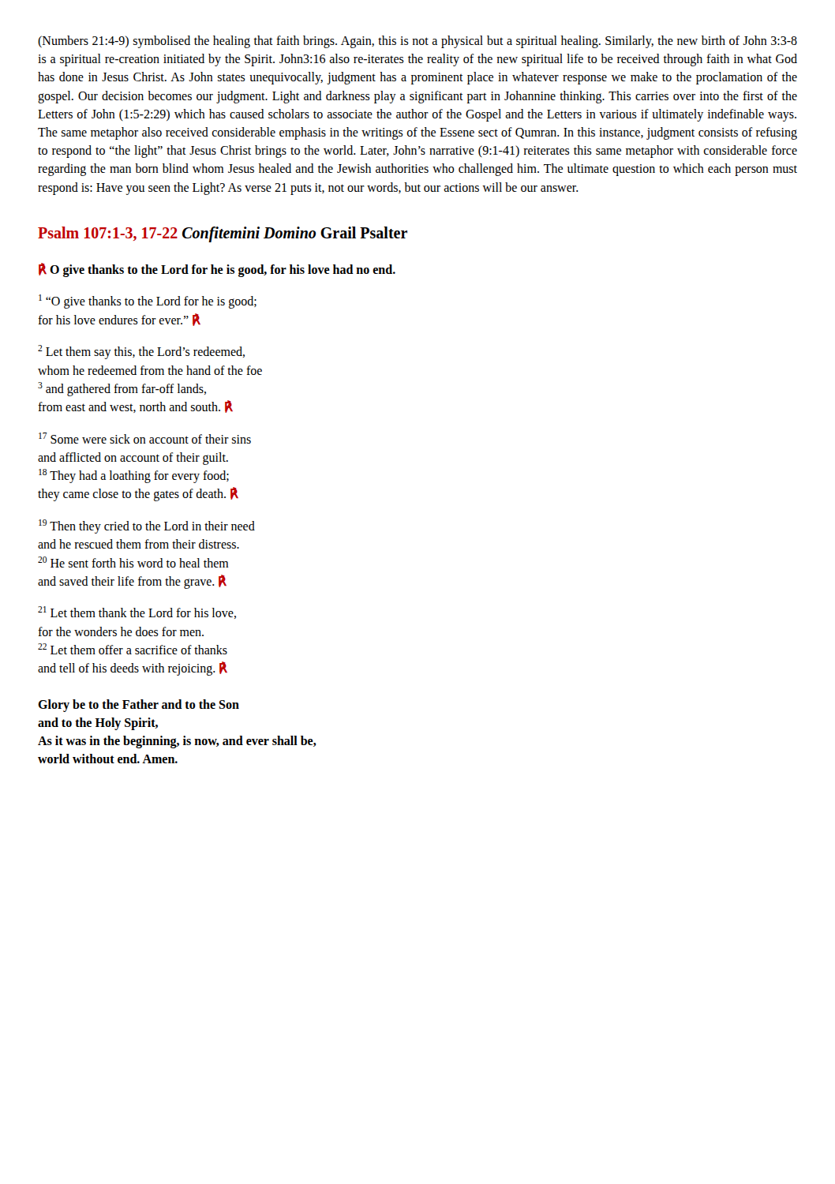(Numbers 21:4-9) symbolised the healing that faith brings. Again, this is not a physical but a spiritual healing. Similarly, the new birth of John 3:3-8 is a spiritual re-creation initiated by the Spirit. John3:16 also re-iterates the reality of the new spiritual life to be received through faith in what God has done in Jesus Christ. As John states unequivocally, judgment has a prominent place in whatever response we make to the proclamation of the gospel. Our decision becomes our judgment. Light and darkness play a significant part in Johannine thinking. This carries over into the first of the Letters of John (1:5-2:29) which has caused scholars to associate the author of the Gospel and the Letters in various if ultimately indefinable ways. The same metaphor also received considerable emphasis in the writings of the Essene sect of Qumran. In this instance, judgment consists of refusing to respond to “the light” that Jesus Christ brings to the world. Later, John’s narrative (9:1-41) reiterates this same metaphor with considerable force regarding the man born blind whom Jesus healed and the Jewish authorities who challenged him. The ultimate question to which each person must respond is: Have you seen the Light? As verse 21 puts it, not our words, but our actions will be our answer.
Psalm 107:1-3, 17-22 Confitemini Domino Grail Psalter
℟ O give thanks to the Lord for he is good, for his love had no end.
1 “O give thanks to the Lord for he is good; for his love endures for ever.” ℟
2 Let them say this, the Lord’s redeemed, whom he redeemed from the hand of the foe 3 and gathered from far-off lands, from east and west, north and south. ℟
17 Some were sick on account of their sins and afflicted on account of their guilt. 18 They had a loathing for every food; they came close to the gates of death. ℟
19 Then they cried to the Lord in their need and he rescued them from their distress. 20 He sent forth his word to heal them and saved their life from the grave. ℟
21 Let them thank the Lord for his love, for the wonders he does for men. 22 Let them offer a sacrifice of thanks and tell of his deeds with rejoicing. ℟
Glory be to the Father and to the Son and to the Holy Spirit, As it was in the beginning, is now, and ever shall be, world without end. Amen.